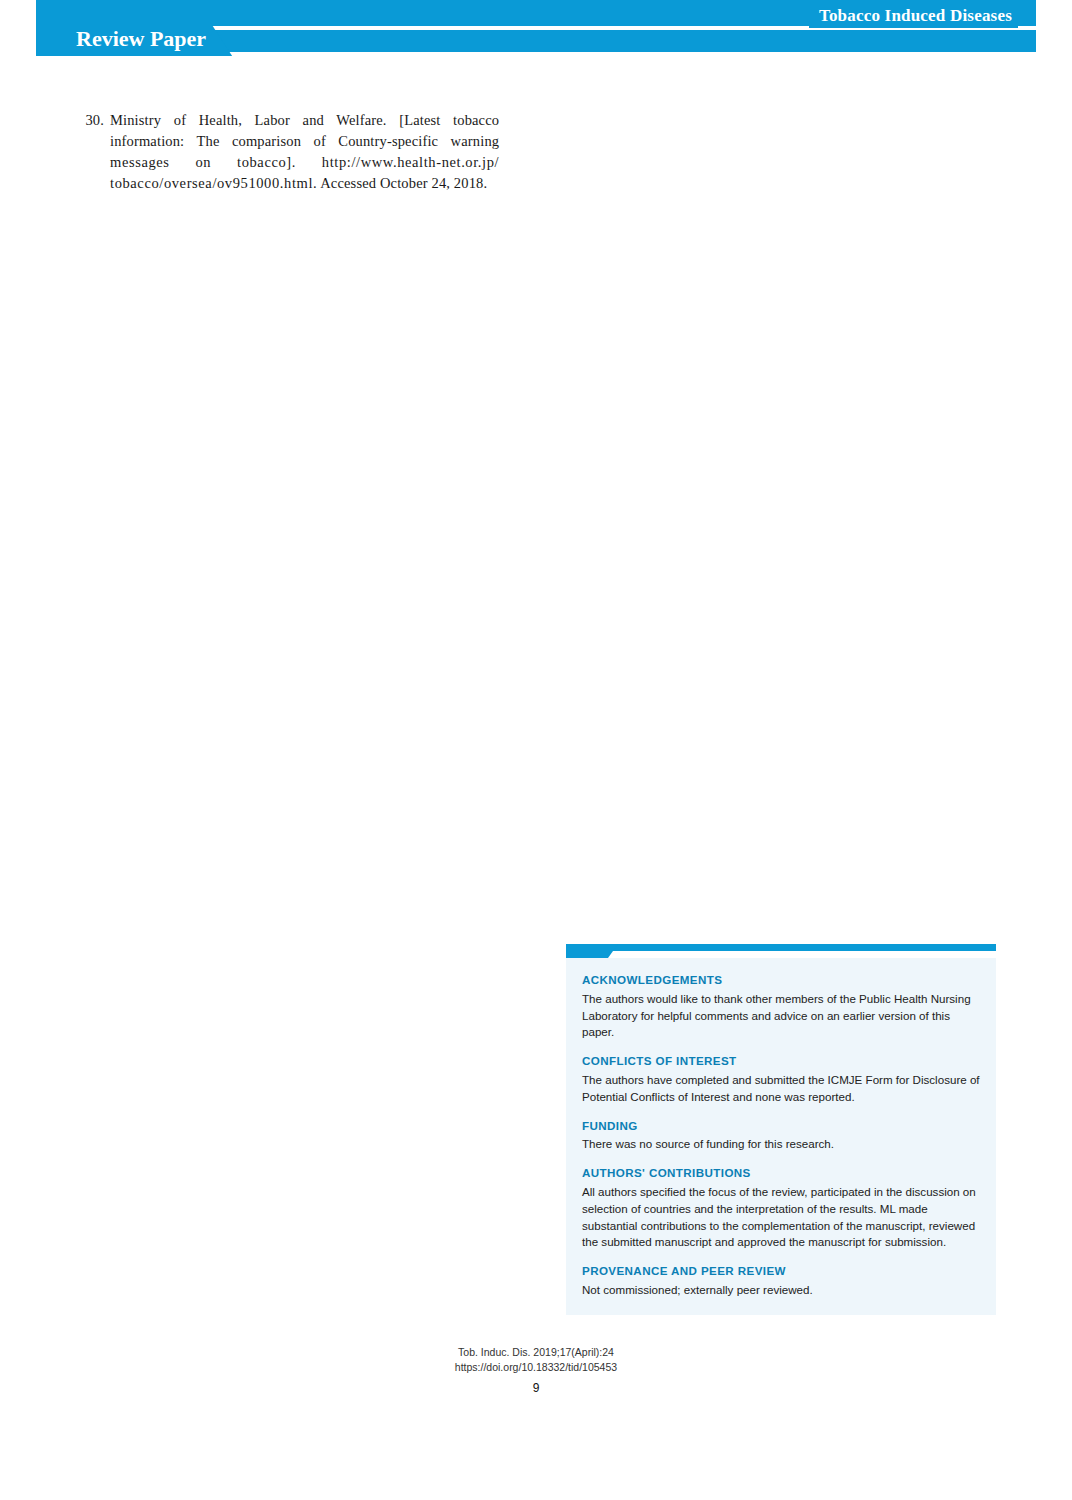Tobacco Induced Diseases
Review Paper
30. Ministry of Health, Labor and Welfare. [Latest tobacco information: The comparison of Country-specific warning messages on tobacco]. http://www.health-net.or.jp/ tobacco/oversea/ov951000.html. Accessed October 24, 2018.
Acknowledgements
The authors would like to thank other members of the Public Health Nursing Laboratory for helpful comments and advice on an earlier version of this paper.
Conflicts of Interest
The authors have completed and submitted the ICMJE Form for Disclosure of Potential Conflicts of Interest and none was reported.
Funding
There was no source of funding for this research.
Authors' Contributions
All authors specified the focus of the review, participated in the discussion on selection of countries and the interpretation of the results. ML made substantial contributions to the complementation of the manuscript, reviewed the submitted manuscript and approved the manuscript for submission.
Provenance and Peer Review
Not commissioned; externally peer reviewed.
Tob. Induc. Dis. 2019;17(April):24
https://doi.org/10.18332/tid/105453
9